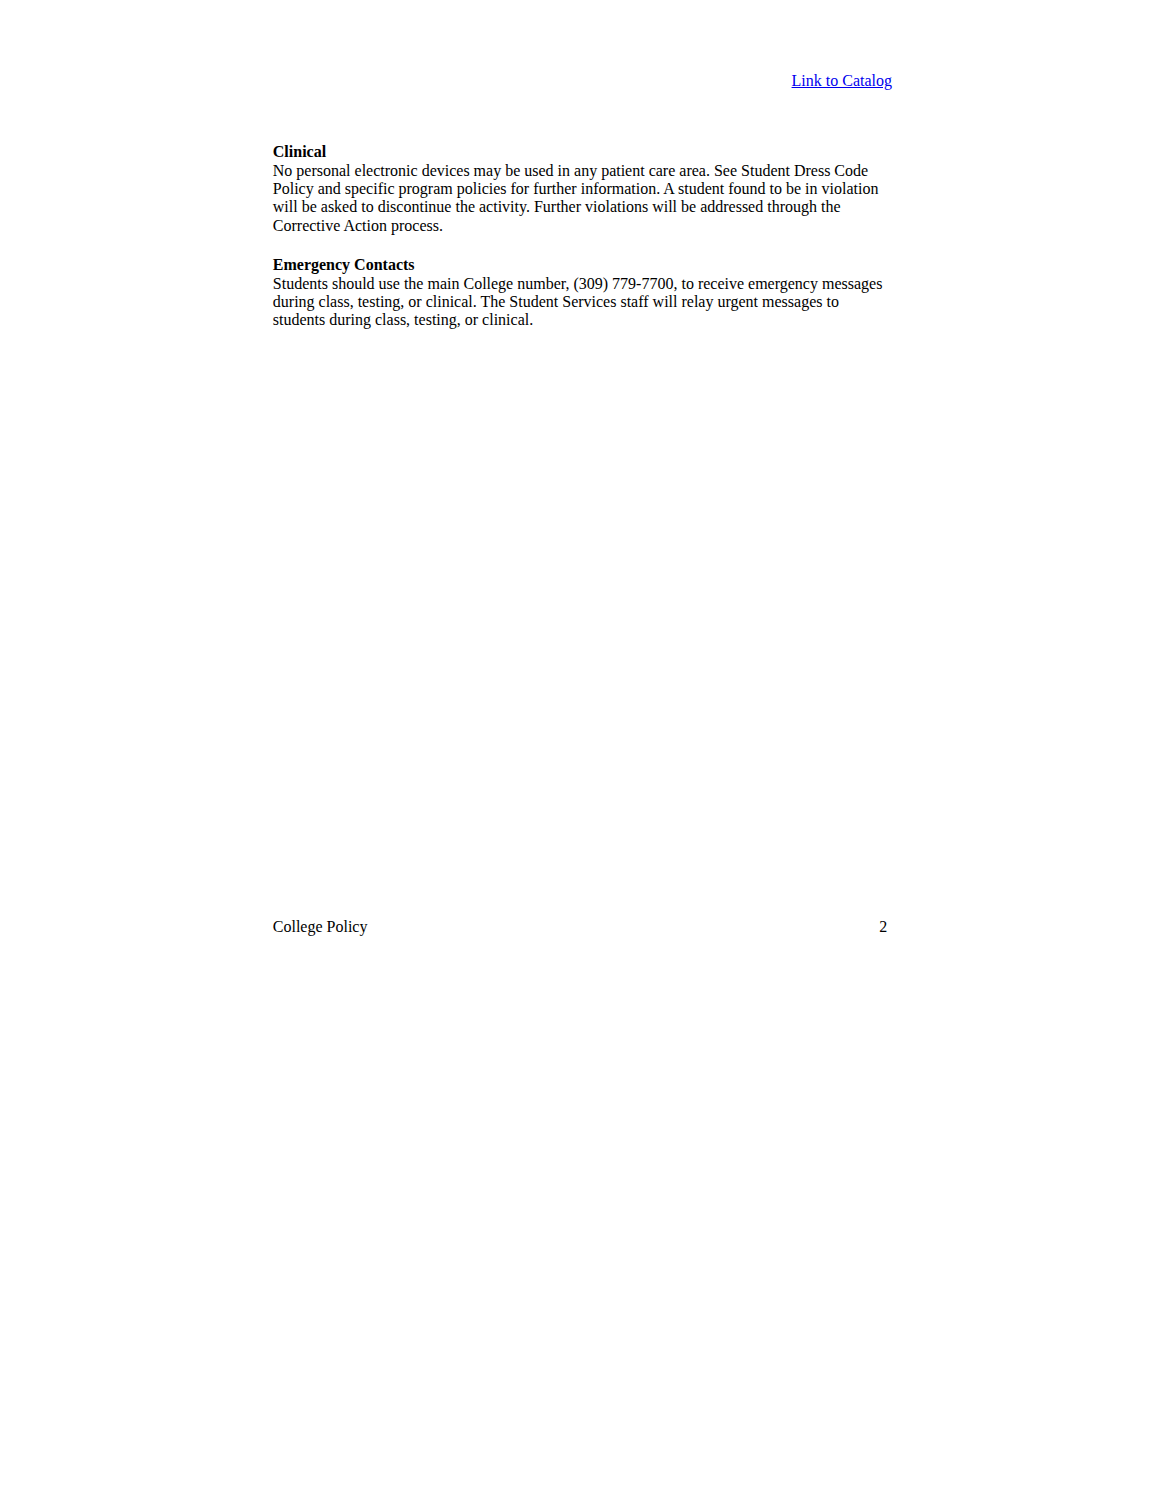Link to Catalog
Clinical
No personal electronic devices may be used in any patient care area. See Student Dress Code Policy and specific program policies for further information. A student found to be in violation will be asked to discontinue the activity. Further violations will be addressed through the Corrective Action process.
Emergency Contacts
Students should use the main College number, (309) 779-7700, to receive emergency messages during class, testing, or clinical. The Student Services staff will relay urgent messages to students during class, testing, or clinical.
College Policy 2